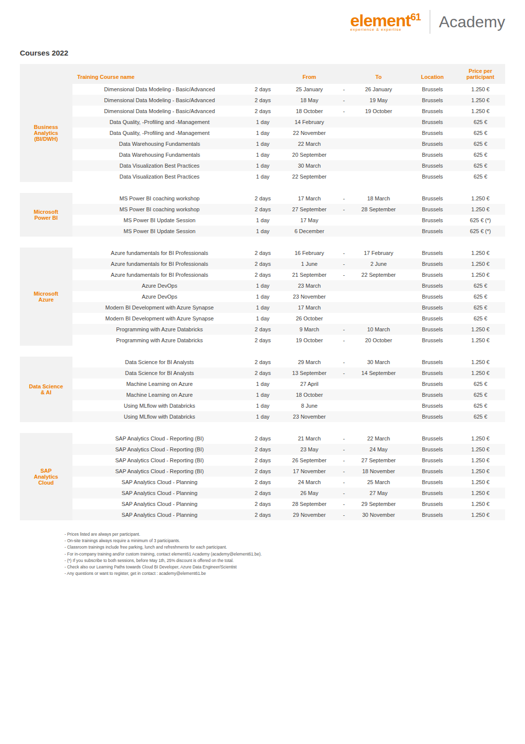element61
experience & expertise
Academy
Courses 2022
| | Training Course name | | From | | To | Location | Price per participant |
| --- | --- | --- | --- | --- | --- | --- | --- |
| Business Analytics (BI/DWH) | Dimensional Data Modeling - Basic/Advanced | 2 days | 25 January | - | 26 January | Brussels | 1.250 € |
| Dimensional Data Modeling - Basic/Advanced | 2 days | 18 May | - | 19 May | Brussels | 1.250 € |
| Dimensional Data Modeling - Basic/Advanced | 2 days | 18 October | - | 19 October | Brussels | 1.250 € |
| Data Quality, -Profiling and -Management | 1 day | 14 February | | | Brussels | 625 € |
| Data Quality, -Profiling and -Management | 1 day | 22 November | | | Brussels | 625 € |
| Data Warehousing Fundamentals | 1 day | 22 March | | | Brussels | 625 € |
| Data Warehousing Fundamentals | 1 day | 20 September | | | Brussels | 625 € |
| Data Visualization Best Practices | 1 day | 30 March | | | Brussels | 625 € |
| Data Visualization Best Practices | 1 day | 22 September | | | Brussels | 625 € |
| Microsoft Power BI | MS Power BI coaching workshop | 2 days | 17 March | - | 18 March | Brussels | 1.250 € |
| MS Power BI coaching workshop | 2 days | 27 September | - | 28 September | Brussels | 1.250 € |
| MS Power BI Update Session | 1 day | 17 May | | | Brussels | 625 € (*) |
| MS Power BI Update Session | 1 day | 6 December | | | Brussels | 625 € (*) |
| Microsoft Azure | Azure fundamentals for BI Professionals | 2 days | 16 February | - | 17 February | Brussels | 1.250 € |
| Azure fundamentals for BI Professionals | 2 days | 1 June | - | 2 June | Brussels | 1.250 € |
| Azure fundamentals for BI Professionals | 2 days | 21 September | - | 22 September | Brussels | 1.250 € |
| Azure DevOps | 1 day | 23 March | | | Brussels | 625 € |
| Azure DevOps | 1 day | 23 November | | | Brussels | 625 € |
| Modern BI Development with Azure Synapse | 1 day | 17 March | | | Brussels | 625 € |
| Modern BI Development with Azure Synapse | 1 day | 26 October | | | Brussels | 625 € |
| Programming with Azure Databricks | 2 days | 9 March | - | 10 March | Brussels | 1.250 € |
| Programming with Azure Databricks | 2 days | 19 October | - | 20 October | Brussels | 1.250 € |
| Data Science & AI | Data Science for BI Analysts | 2 days | 29 March | - | 30 March | Brussels | 1.250 € |
| Data Science for BI Analysts | 2 days | 13 September | - | 14 September | Brussels | 1.250 € |
| Machine Learning on Azure | 1 day | 27 April | | | Brussels | 625 € |
| Machine Learning on Azure | 1 day | 18 October | | | Brussels | 625 € |
| Using MLflow with Databricks | 1 day | 8 June | | | Brussels | 625 € |
| Using MLflow with Databricks | 1 day | 23 November | | | Brussels | 625 € |
| SAP Analytics Cloud | SAP Analytics Cloud - Reporting (BI) | 2 days | 21 March | - | 22 March | Brussels | 1.250 € |
| SAP Analytics Cloud - Reporting (BI) | 2 days | 23 May | - | 24 May | Brussels | 1.250 € |
| SAP Analytics Cloud - Reporting (BI) | 2 days | 26 September | - | 27 September | Brussels | 1.250 € |
| SAP Analytics Cloud - Reporting (BI) | 2 days | 17 November | - | 18 November | Brussels | 1.250 € |
| SAP Analytics Cloud - Planning | 2 days | 24 March | - | 25 March | Brussels | 1.250 € |
| SAP Analytics Cloud - Planning | 2 days | 26 May | - | 27 May | Brussels | 1.250 € |
| SAP Analytics Cloud - Planning | 2 days | 28 September | - | 29 September | Brussels | 1.250 € |
| SAP Analytics Cloud - Planning | 2 days | 29 November | - | 30 November | Brussels | 1.250 € |
- Prices listed are always per participant.
- On-site trainings always require a minimum of 3 participants.
- Classroom trainings include free parking, lunch and refreshments for each participant.
- For in-company training and/or custom training, contact element61 Academy (academy@element61.be).
- (*) If you subscribe to both sessions, before May 1th, 25% discount is offered on the total.
- Check also our Learning Paths towards Cloud BI Developer, Azure Data Engineer/Scientist
- Any questions or want to register, get in contact : academy@element61.be